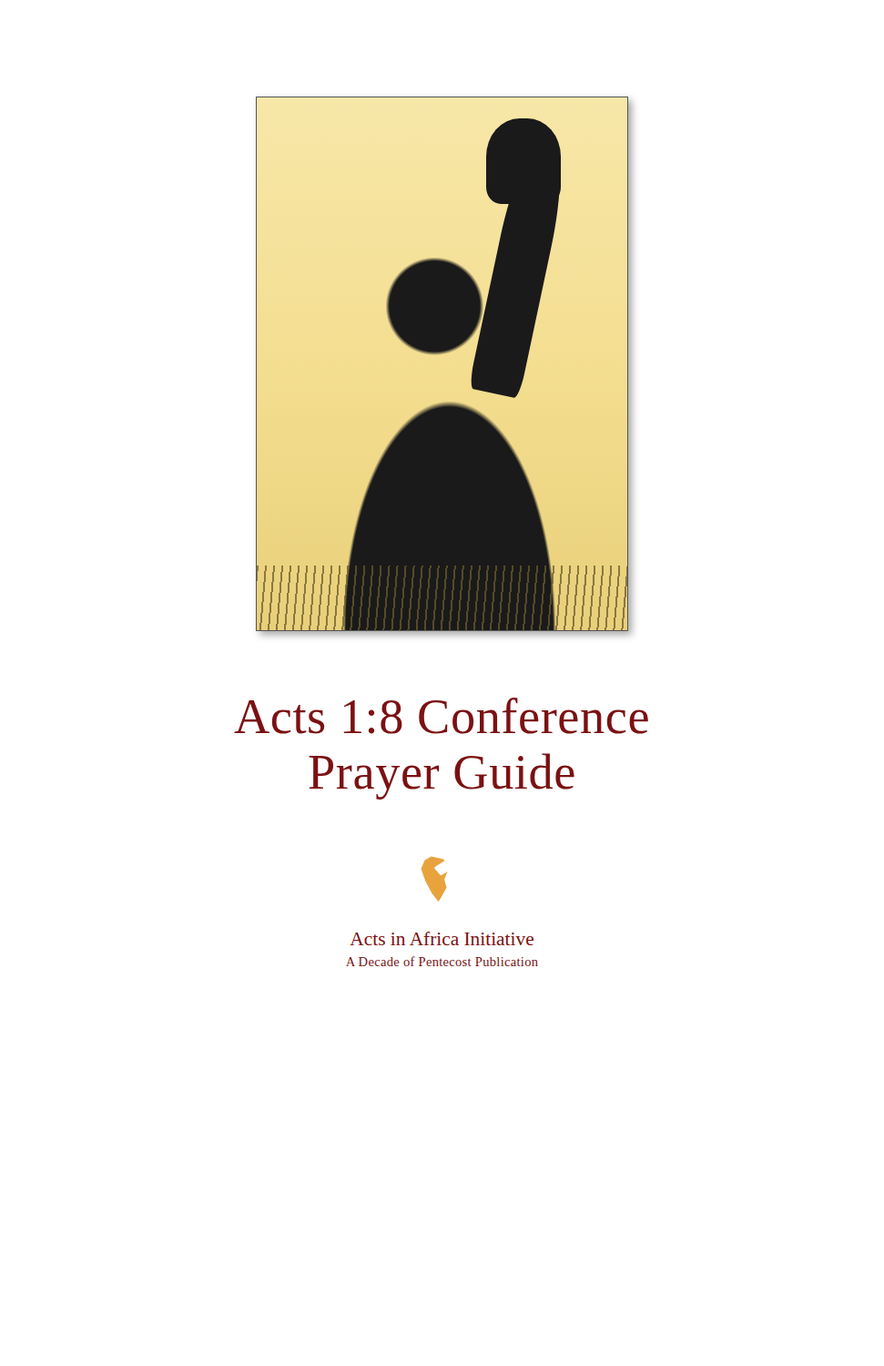Acts 1:8 Conference
Prayer Guide
Acts in Africa Initiative
A Decade of Pentecost Publication